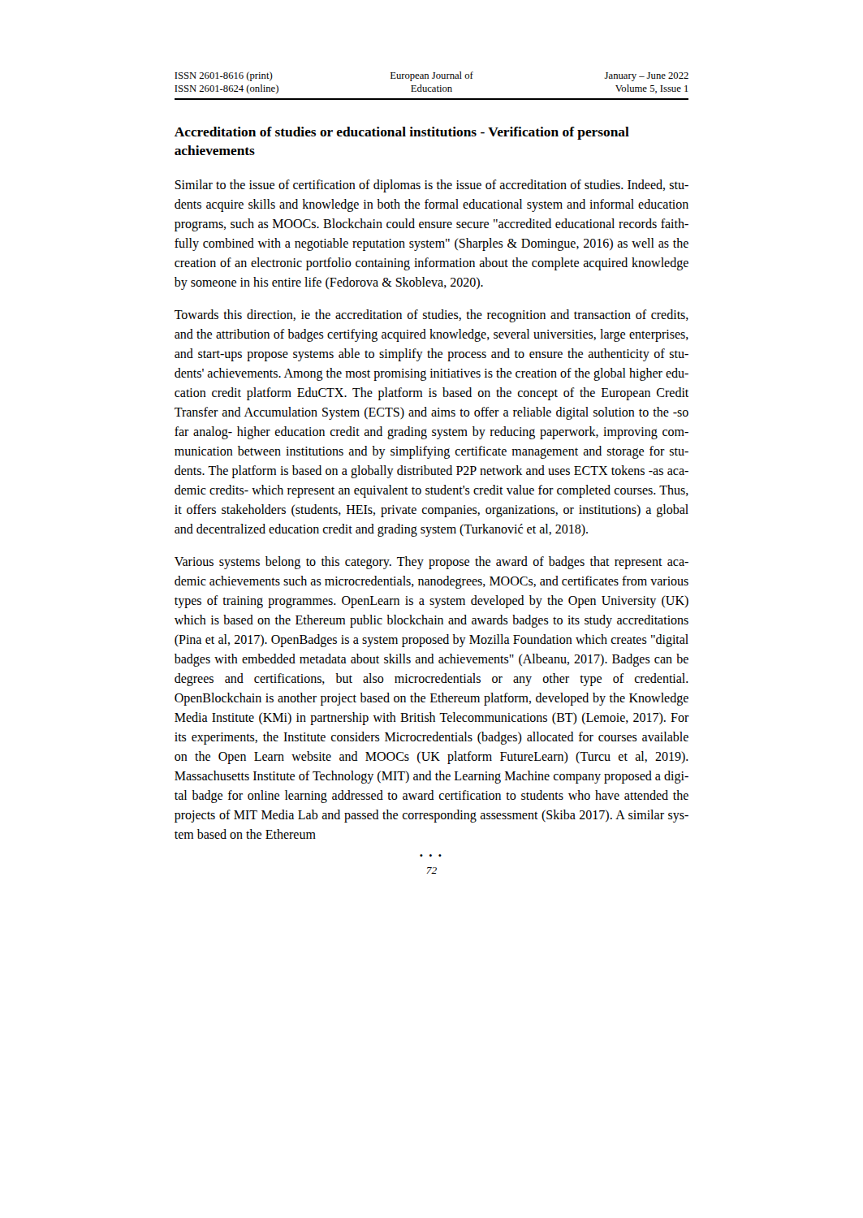| ISSN 2601-8616 (print) ISSN 2601-8624 (online) | European Journal of Education | January – June 2022 Volume 5, Issue 1 |
Accreditation of studies or educational institutions - Verification of personal achievements
Similar to the issue of certification of diplomas is the issue of accreditation of studies. Indeed, students acquire skills and knowledge in both the formal educational system and informal education programs, such as MOOCs. Blockchain could ensure secure "accredited educational records faithfully combined with a negotiable reputation system" (Sharples & Domingue, 2016) as well as the creation of an electronic portfolio containing information about the complete acquired knowledge by someone in his entire life (Fedorova & Skobleva, 2020).
Towards this direction, ie the accreditation of studies, the recognition and transaction of credits, and the attribution of badges certifying acquired knowledge, several universities, large enterprises, and start-ups propose systems able to simplify the process and to ensure the authenticity of students' achievements. Among the most promising initiatives is the creation of the global higher education credit platform EduCTX. The platform is based on the concept of the European Credit Transfer and Accumulation System (ECTS) and aims to offer a reliable digital solution to the -so far analog- higher education credit and grading system by reducing paperwork, improving communication between institutions and by simplifying certificate management and storage for students. The platform is based on a globally distributed P2P network and uses ECTX tokens -as academic credits- which represent an equivalent to student's credit value for completed courses. Thus, it offers stakeholders (students, HEIs, private companies, organizations, or institutions) a global and decentralized education credit and grading system (Turkanović et al, 2018).
Various systems belong to this category. They propose the award of badges that represent academic achievements such as microcredentials, nanodegrees, MOOCs, and certificates from various types of training programmes. OpenLearn is a system developed by the Open University (UK) which is based on the Ethereum public blockchain and awards badges to its study accreditations (Pina et al, 2017). OpenBadges is a system proposed by Mozilla Foundation which creates "digital badges with embedded metadata about skills and achievements" (Albeanu, 2017). Badges can be degrees and certifications, but also microcredentials or any other type of credential. OpenBlockchain is another project based on the Ethereum platform, developed by the Knowledge Media Institute (KMi) in partnership with British Telecommunications (BT) (Lemoie, 2017). For its experiments, the Institute considers Microcredentials (badges) allocated for courses available on the Open Learn website and MOOCs (UK platform FutureLearn) (Turcu et al, 2019). Massachusetts Institute of Technology (MIT) and the Learning Machine company proposed a digital badge for online learning addressed to award certification to students who have attended the projects of MIT Media Lab and passed the corresponding assessment (Skiba 2017). A similar system based on the Ethereum
• • • 72